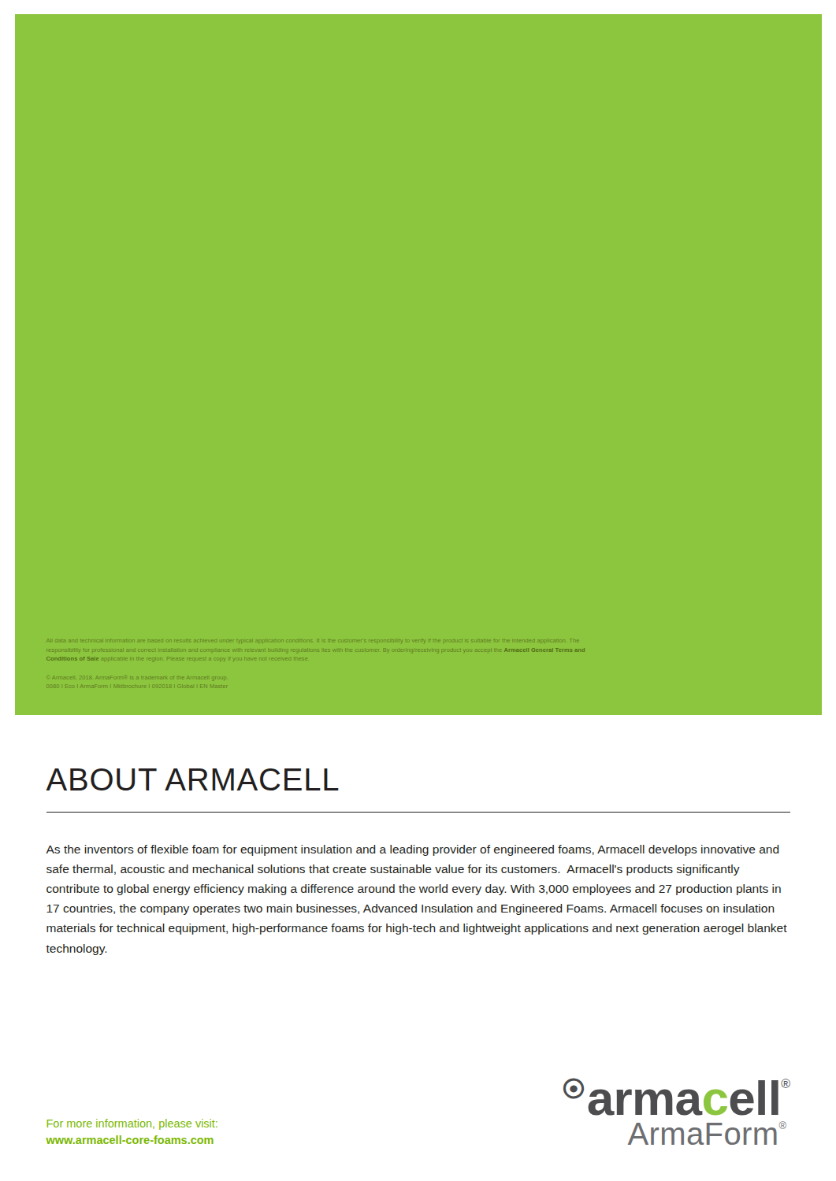All data and technical information are based on results achieved under typical application conditions. It is the customer's responsibility to verify if the product is suitable for the intended application. The responsibility for professional and correct installation and compliance with relevant building regulations lies with the customer. By ordering/receiving product you accept the Armacell General Terms and Conditions of Sale applicable in the region. Please request a copy if you have not received these.
© Armacell, 2018. ArmaForm® is a trademark of the Armacell group.
0080 I Eco I ArmaForm I Mktbrochure I 092018 I Global I EN Master
ABOUT ARMACELL
As the inventors of flexible foam for equipment insulation and a leading provider of engineered foams, Armacell develops innovative and safe thermal, acoustic and mechanical solutions that create sustainable value for its customers. Armacell's products significantly contribute to global energy efficiency making a difference around the world every day. With 3,000 employees and 27 production plants in 17 countries, the company operates two main businesses, Advanced Insulation and Engineered Foams. Armacell focuses on insulation materials for technical equipment, high-performance foams for high-tech and lightweight applications and next generation aerogel blanket technology.
For more information, please visit:
www.armacell-core-foams.com
⦿armacell®
ArmaForm®